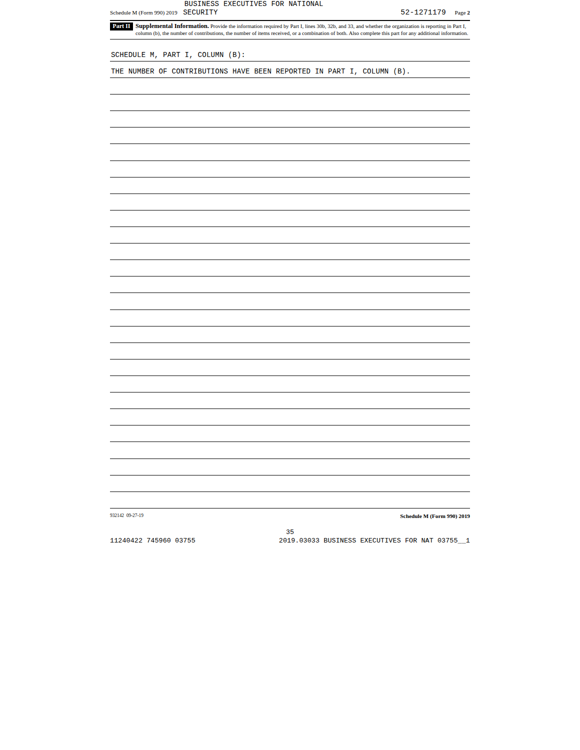BUSINESS EXECUTIVES FOR NATIONAL
Schedule M (Form 990) 2019 SECURITY 52-1271179 Page 2
Part II
Supplemental Information. Provide the information required by Part I, lines 30b, 32b, and 33, and whether the organization is reporting in Part I, column (b), the number of contributions, the number of items received, or a combination of both. Also complete this part for any additional information.
SCHEDULE M, PART I, COLUMN (B):
THE NUMBER OF CONTRIBUTIONS HAVE BEEN REPORTED IN PART I, COLUMN (B).
932142 09-27-19
Schedule M (Form 990) 2019
35
11240422 745960 03755 2019.03033 BUSINESS EXECUTIVES FOR NAT 03755__1